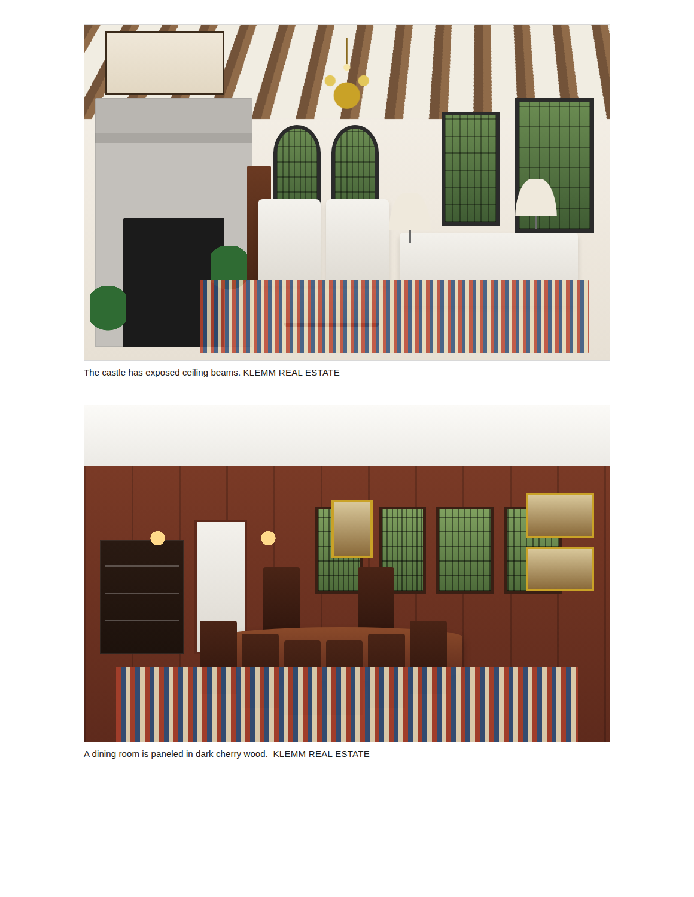The castle has exposed ceiling beams. KLEMM REAL ESTATE
A dining room is paneled in dark cherry wood. KLEMM REAL ESTATE